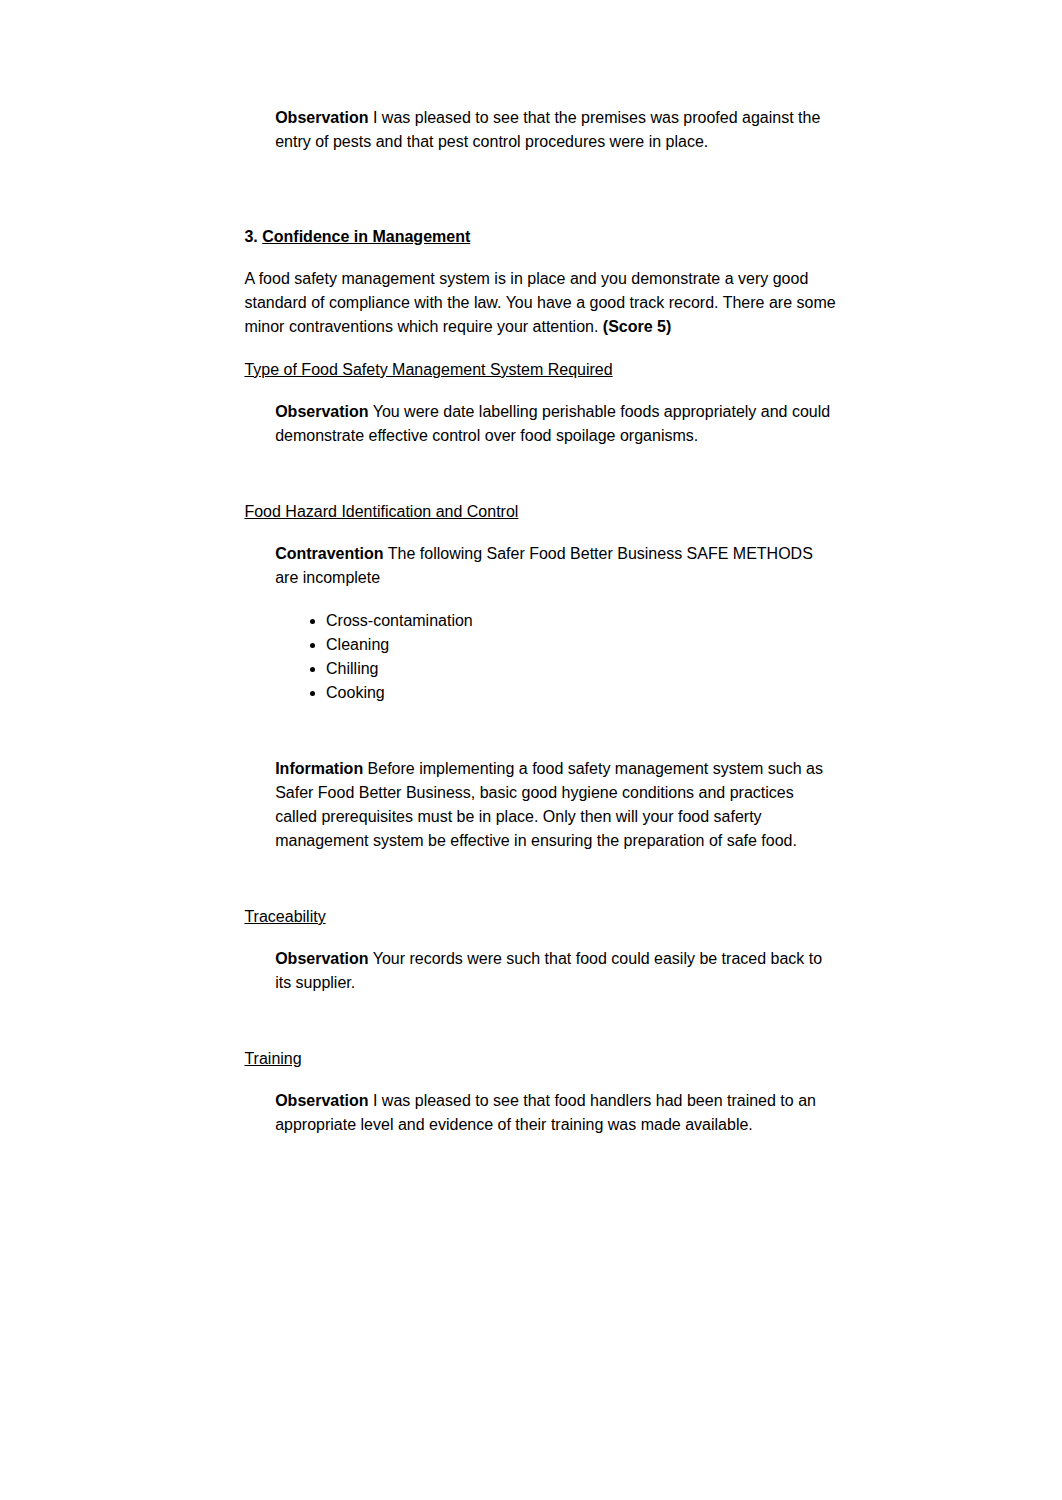Observation I was pleased to see that the premises was proofed against the entry of pests and that pest control procedures were in place.
3. Confidence in Management
A food safety management system is in place and you demonstrate a very good standard of compliance with the law. You have a good track record. There are some minor contraventions which require your attention. (Score 5)
Type of Food Safety Management System Required
Observation You were date labelling perishable foods appropriately and could demonstrate effective control over food spoilage organisms.
Food Hazard Identification and Control
Contravention The following Safer Food Better Business SAFE METHODS are incomplete
Cross-contamination
Cleaning
Chilling
Cooking
Information Before implementing a food safety management system such as Safer Food Better Business, basic good hygiene conditions and practices called prerequisites must be in place. Only then will your food saferty management system be effective in ensuring the preparation of safe food.
Traceability
Observation Your records were such that food could easily be traced back to its supplier.
Training
Observation I was pleased to see that food handlers had been trained to an appropriate level and evidence of their training was made available.